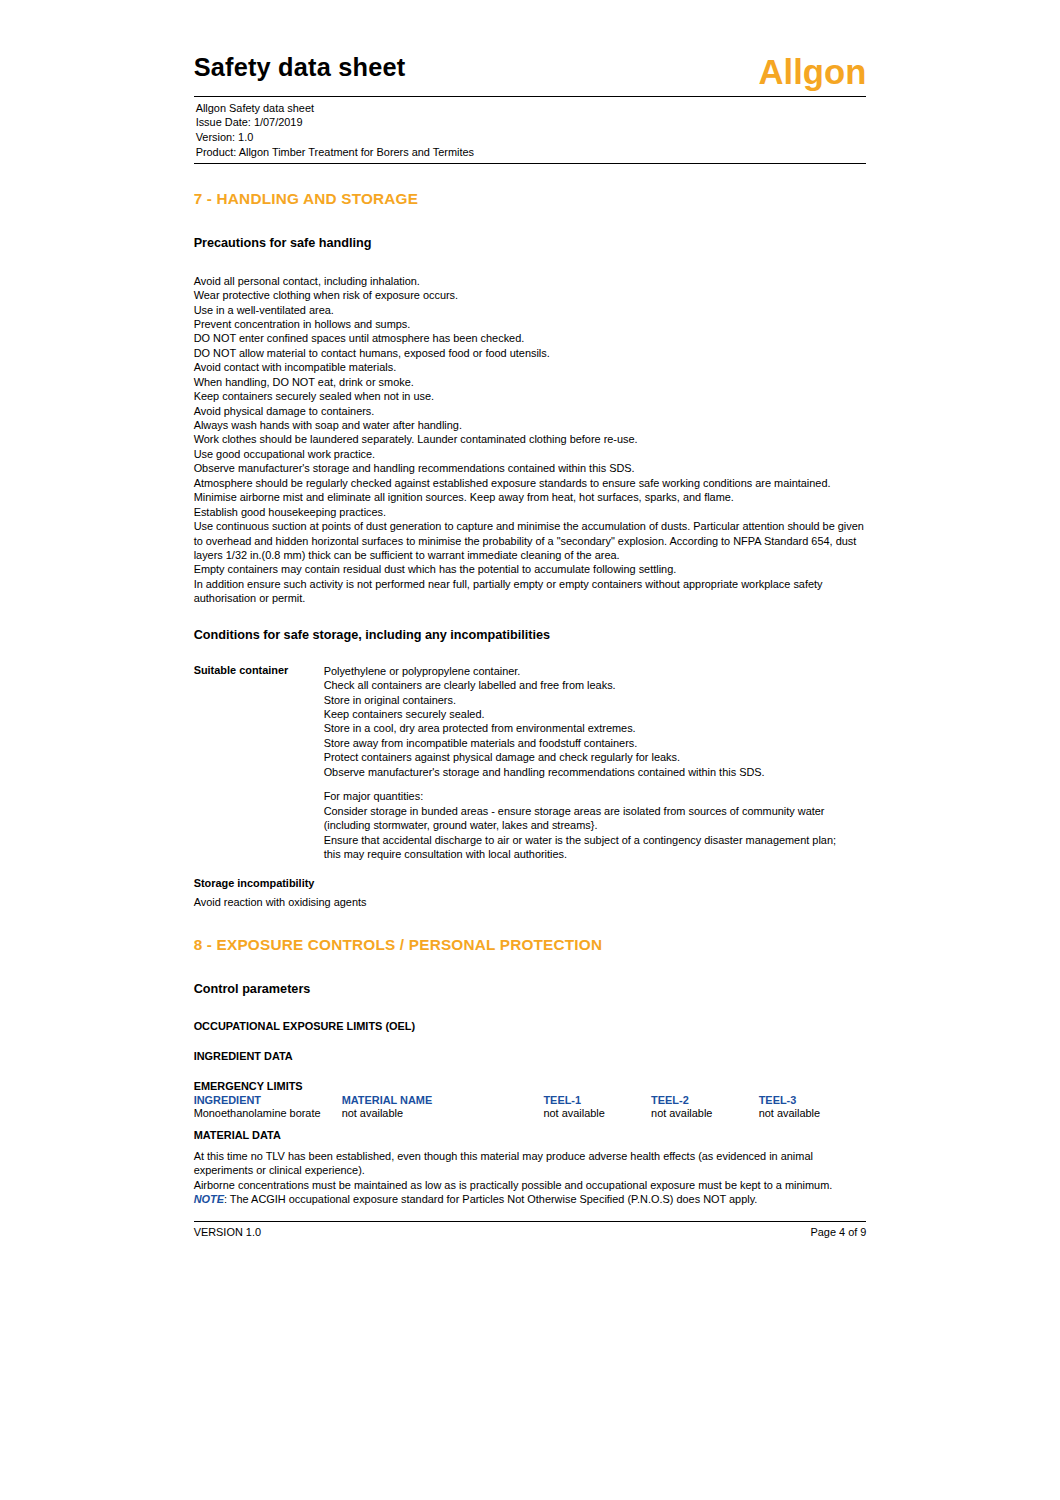Safety data sheet
Allgon
Allgon Safety data sheet
Issue Date: 1/07/2019
Version: 1.0
Product: Allgon Timber Treatment for Borers and Termites
7 - HANDLING AND STORAGE
Precautions for safe handling
Avoid all personal contact, including inhalation.
Wear protective clothing when risk of exposure occurs.
Use in a well-ventilated area.
Prevent concentration in hollows and sumps.
DO NOT enter confined spaces until atmosphere has been checked.
DO NOT allow material to contact humans, exposed food or food utensils.
Avoid contact with incompatible materials.
When handling, DO NOT eat, drink or smoke.
Keep containers securely sealed when not in use.
Avoid physical damage to containers.
Always wash hands with soap and water after handling.
Work clothes should be laundered separately. Launder contaminated clothing before re-use.
Use good occupational work practice.
Observe manufacturer's storage and handling recommendations contained within this SDS.
Atmosphere should be regularly checked against established exposure standards to ensure safe working conditions are maintained.
Minimise airborne mist and eliminate all ignition sources. Keep away from heat, hot surfaces, sparks, and flame.
Establish good housekeeping practices.
Use continuous suction at points of dust generation to capture and minimise the accumulation of dusts. Particular attention should be given to overhead and hidden horizontal surfaces to minimise the probability of a "secondary" explosion. According to NFPA Standard 654, dust layers 1/32 in.(0.8 mm) thick can be sufficient to warrant immediate cleaning of the area.
Empty containers may contain residual dust which has the potential to accumulate following settling.
In addition ensure such activity is not performed near full, partially empty or empty containers without appropriate workplace safety authorisation or permit.
Conditions for safe storage, including any incompatibilities
Suitable container
Polyethylene or polypropylene container.
Check all containers are clearly labelled and free from leaks.
Store in original containers.
Keep containers securely sealed.
Store in a cool, dry area protected from environmental extremes.
Store away from incompatible materials and foodstuff containers.
Protect containers against physical damage and check regularly for leaks.
Observe manufacturer's storage and handling recommendations contained within this SDS.
For major quantities:
Consider storage in bunded areas - ensure storage areas are isolated from sources of community water
(including stormwater, ground water, lakes and streams}.
Ensure that accidental discharge to air or water is the subject of a contingency disaster management plan;
this may require consultation with local authorities.
Storage incompatibility
Avoid reaction with oxidising agents
8 - EXPOSURE CONTROLS / PERSONAL PROTECTION
Control parameters
OCCUPATIONAL EXPOSURE LIMITS (OEL)
INGREDIENT DATA
EMERGENCY LIMITS
| INGREDIENT | MATERIAL NAME | TEEL-1 | TEEL-2 | TEEL-3 |
| --- | --- | --- | --- | --- |
| Monoethanolamine borate | not available | not available | not available | not available |
MATERIAL DATA
At this time no TLV has been established, even though this material may produce adverse health effects (as evidenced in animal experiments or clinical experience).
Airborne concentrations must be maintained as low as is practically possible and occupational exposure must be kept to a minimum.
NOTE: The ACGIH occupational exposure standard for Particles Not Otherwise Specified (P.N.O.S) does NOT apply.
VERSION 1.0
Page 4 of 9